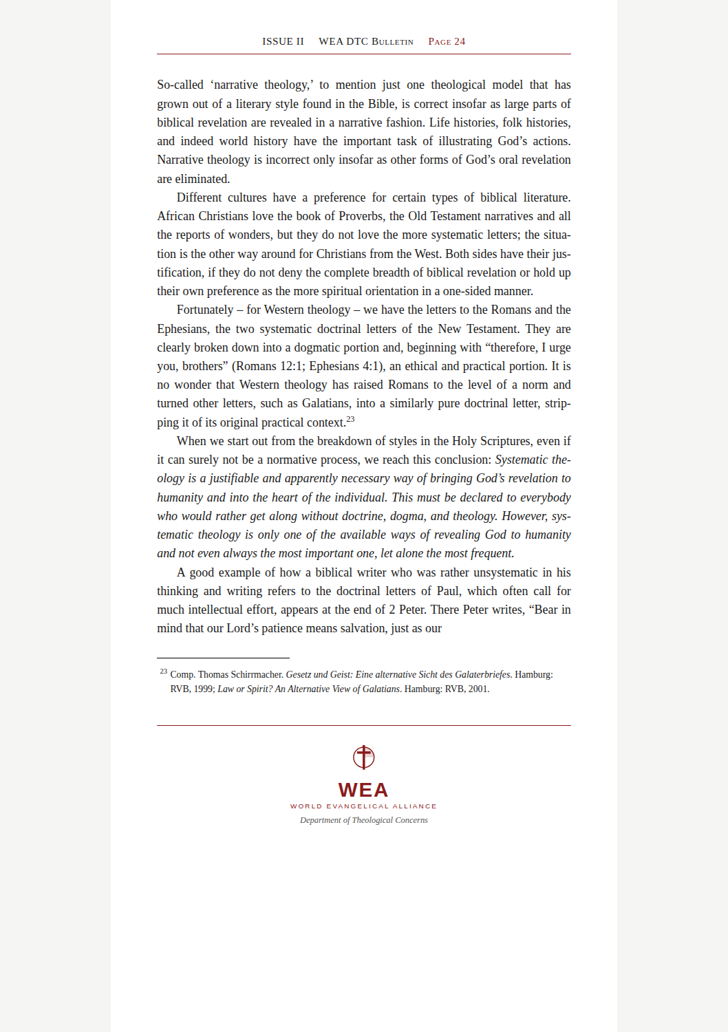ISSUE II WEA DTC Bulletin Page 24
So-called ‘narrative theology,’ to mention just one theological model that has grown out of a literary style found in the Bible, is correct insofar as large parts of biblical revelation are revealed in a narrative fashion. Life histories, folk histories, and indeed world history have the important task of illustrating God’s actions. Narrative theology is incorrect only insofar as other forms of God’s oral revelation are eliminated.
Different cultures have a preference for certain types of biblical literature. African Christians love the book of Proverbs, the Old Testament narratives and all the reports of wonders, but they do not love the more systematic letters; the situation is the other way around for Christians from the West. Both sides have their justification, if they do not deny the complete breadth of biblical revelation or hold up their own preference as the more spiritual orientation in a one-sided manner.
Fortunately – for Western theology – we have the letters to the Romans and the Ephesians, the two systematic doctrinal letters of the New Testament. They are clearly broken down into a dogmatic portion and, beginning with “therefore, I urge you, brothers” (Romans 12:1; Ephesians 4:1), an ethical and practical portion. It is no wonder that Western theology has raised Romans to the level of a norm and turned other letters, such as Galatians, into a similarly pure doctrinal letter, stripping it of its original practical context.23
When we start out from the breakdown of styles in the Holy Scriptures, even if it can surely not be a normative process, we reach this conclusion: Systematic theology is a justifiable and apparently necessary way of bringing God’s revelation to humanity and into the heart of the individual. This must be declared to everybody who would rather get along without doctrine, dogma, and theology. However, systematic theology is only one of the available ways of revealing God to humanity and not even always the most important one, let alone the most frequent.
A good example of how a biblical writer who was rather unsystematic in his thinking and writing refers to the doctrinal letters of Paul, which often call for much intellectual effort, appears at the end of 2 Peter. There Peter writes, “Bear in mind that our Lord’s patience means salvation, just as our
23 Comp. Thomas Schirrmacher. Gesetz und Geist: Eine alternative Sicht des Galaterbriefes. Hamburg: RVB, 1999; Law or Spirit? An Alternative View of Galatians. Hamburg: RVB, 2001.
WEA
World Evangelical Alliance
Department of Theological Concerns